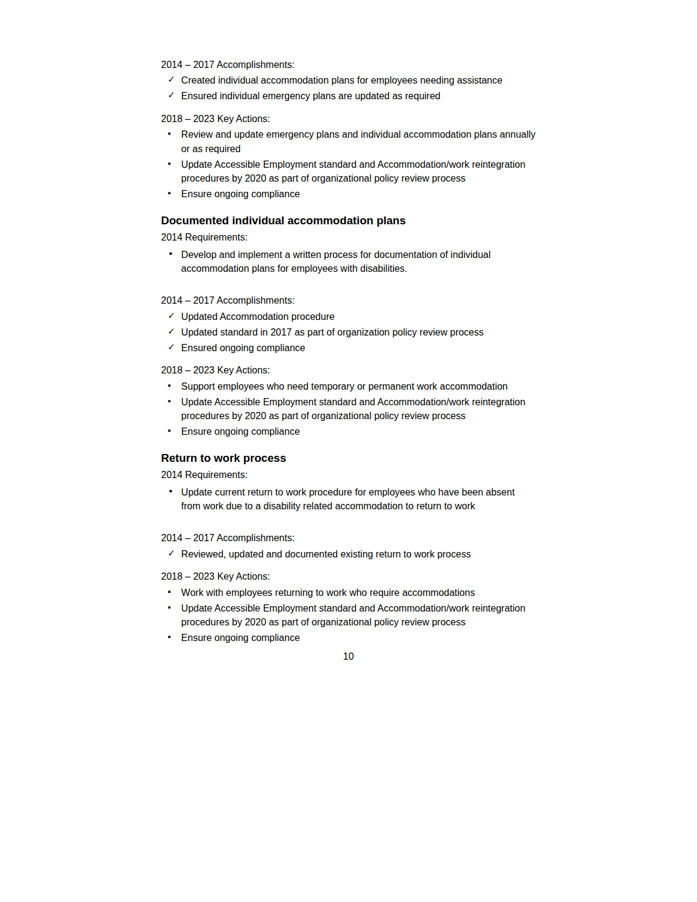2014 – 2017 Accomplishments:
Created individual accommodation plans for employees needing assistance
Ensured individual emergency plans are updated as required
2018 – 2023 Key Actions:
Review and update emergency plans and individual accommodation plans annually or as required
Update Accessible Employment standard and Accommodation/work reintegration procedures by 2020 as part of organizational policy review process
Ensure ongoing compliance
Documented individual accommodation plans
2014 Requirements:
Develop and implement a written process for documentation of individual accommodation plans for employees with disabilities.
2014 – 2017 Accomplishments:
Updated Accommodation procedure
Updated standard in 2017 as part of organization policy review process
Ensured ongoing compliance
2018 – 2023 Key Actions:
Support employees who need temporary or permanent work accommodation
Update Accessible Employment standard and Accommodation/work reintegration procedures by 2020 as part of organizational policy review process
Ensure ongoing compliance
Return to work process
2014 Requirements:
Update current return to work procedure for employees who have been absent from work due to a disability related accommodation to return to work
2014 – 2017 Accomplishments:
Reviewed, updated and documented existing return to work process
2018 – 2023 Key Actions:
Work with employees returning to work who require accommodations
Update Accessible Employment standard and Accommodation/work reintegration procedures by 2020 as part of organizational policy review process
Ensure ongoing compliance
10